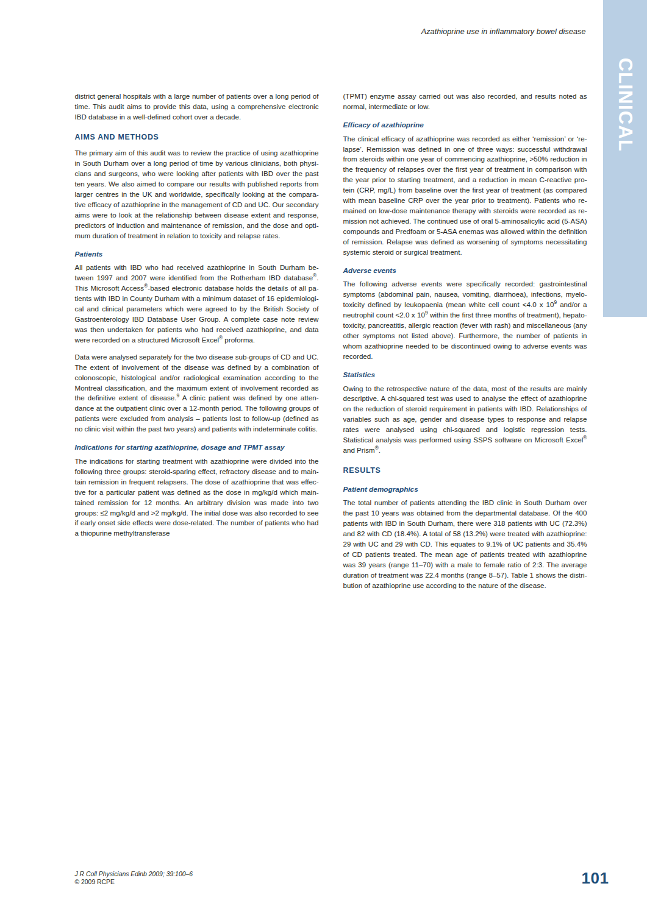CLINICAL
Azathioprine use in inflammatory bowel disease
district general hospitals with a large number of patients over a long period of time. This audit aims to provide this data, using a comprehensive electronic IBD database in a well-defined cohort over a decade.
Aims and methods
The primary aim of this audit was to review the practice of using azathioprine in South Durham over a long period of time by various clinicians, both physicians and surgeons, who were looking after patients with IBD over the past ten years. We also aimed to compare our results with published reports from larger centres in the UK and worldwide, specifically looking at the comparative efficacy of azathioprine in the management of CD and UC. Our secondary aims were to look at the relationship between disease extent and response, predictors of induction and maintenance of remission, and the dose and optimum duration of treatment in relation to toxicity and relapse rates.
Patients
All patients with IBD who had received azathioprine in South Durham between 1997 and 2007 were identified from the Rotherham IBD database®. This Microsoft Access®-based electronic database holds the details of all patients with IBD in County Durham with a minimum dataset of 16 epidemiological and clinical parameters which were agreed to by the British Society of Gastroenterology IBD Database User Group. A complete case note review was then undertaken for patients who had received azathioprine, and data were recorded on a structured Microsoft Excel® proforma.
Data were analysed separately for the two disease sub-groups of CD and UC. The extent of involvement of the disease was defined by a combination of colonoscopic, histological and/or radiological examination according to the Montreal classification, and the maximum extent of involvement recorded as the definitive extent of disease.9 A clinic patient was defined by one attendance at the outpatient clinic over a 12-month period. The following groups of patients were excluded from analysis – patients lost to follow-up (defined as no clinic visit within the past two years) and patients with indeterminate colitis.
Indications for starting azathioprine, dosage and TPMT assay
The indications for starting treatment with azathioprine were divided into the following three groups: steroid-sparing effect, refractory disease and to maintain remission in frequent relapsers. The dose of azathioprine that was effective for a particular patient was defined as the dose in mg/kg/d which maintained remission for 12 months. An arbitrary division was made into two groups: ≤2 mg/kg/d and >2 mg/kg/d. The initial dose was also recorded to see if early onset side effects were dose-related. The number of patients who had a thiopurine methyltransferase
(TPMT) enzyme assay carried out was also recorded, and results noted as normal, intermediate or low.
Efficacy of azathioprine
The clinical efficacy of azathioprine was recorded as either ‘remission’ or ‘relapse’. Remission was defined in one of three ways: successful withdrawal from steroids within one year of commencing azathioprine, >50% reduction in the frequency of relapses over the first year of treatment in comparison with the year prior to starting treatment, and a reduction in mean C-reactive protein (CRP, mg/L) from baseline over the first year of treatment (as compared with mean baseline CRP over the year prior to treatment). Patients who remained on low-dose maintenance therapy with steroids were recorded as remission not achieved. The continued use of oral 5-aminosalicylic acid (5-ASA) compounds and Predfoam or 5-ASA enemas was allowed within the definition of remission. Relapse was defined as worsening of symptoms necessitating systemic steroid or surgical treatment.
Adverse events
The following adverse events were specifically recorded: gastrointestinal symptoms (abdominal pain, nausea, vomiting, diarrhoea), infections, myelotoxicity defined by leukopaenia (mean white cell count <4.0 x 109 and/or a neutrophil count <2.0 x 109 within the first three months of treatment), hepatotoxicity, pancreatitis, allergic reaction (fever with rash) and miscellaneous (any other symptoms not listed above). Furthermore, the number of patients in whom azathioprine needed to be discontinued owing to adverse events was recorded.
Statistics
Owing to the retrospective nature of the data, most of the results are mainly descriptive. A chi-squared test was used to analyse the effect of azathioprine on the reduction of steroid requirement in patients with IBD. Relationships of variables such as age, gender and disease types to response and relapse rates were analysed using chi-squared and logistic regression tests. Statistical analysis was performed using SSPS software on Microsoft Excel® and Prism®.
Results
Patient demographics
The total number of patients attending the IBD clinic in South Durham over the past 10 years was obtained from the departmental database. Of the 400 patients with IBD in South Durham, there were 318 patients with UC (72.3%) and 82 with CD (18.4%). A total of 58 (13.2%) were treated with azathioprine: 29 with UC and 29 with CD. This equates to 9.1% of UC patients and 35.4% of CD patients treated. The mean age of patients treated with azathioprine was 39 years (range 11–70) with a male to female ratio of 2:3. The average duration of treatment was 22.4 months (range 8–57). Table 1 shows the distribution of azathioprine use according to the nature of the disease.
J R Coll Physicians Edinb 2009; 39:100–6
© 2009 RCPE
101